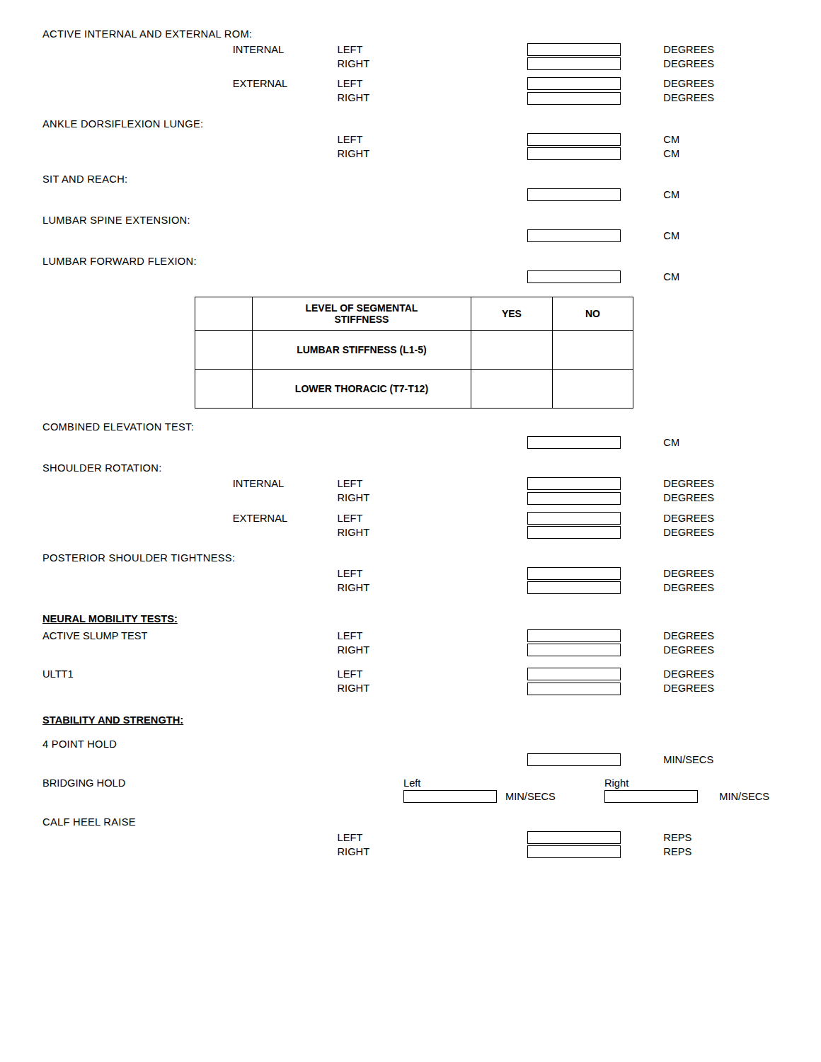ACTIVE INTERNAL AND EXTERNAL ROM:
| | INTERNAL | LEFT | | DEGREES |
| | | RIGHT | | DEGREES |
| | EXTERNAL | LEFT | | DEGREES |
| | | RIGHT | | DEGREES |
ANKLE DORSIFLEXION LUNGE:
| | | LEFT | | CM |
| | | RIGHT | | CM |
SIT AND REACH:
| | | | | CM |
LUMBAR SPINE EXTENSION:
| | | | | CM |
LUMBAR FORWARD FLEXION:
| | | | | CM |
| | LEVEL OF SEGMENTAL STIFFNESS | YES | NO |
| --- | --- | --- | --- |
| | LUMBAR STIFFNESS (L1-5) | | |
| | LOWER THORACIC (T7-T12) | | |
COMBINED ELEVATION TEST:
| | | | | CM |
SHOULDER ROTATION:
| | INTERNAL | LEFT | | DEGREES |
| | | RIGHT | | DEGREES |
| | EXTERNAL | LEFT | | DEGREES |
| | | RIGHT | | DEGREES |
POSTERIOR SHOULDER TIGHTNESS:
| | | LEFT | | DEGREES |
| | | RIGHT | | DEGREES |
NEURAL MOBILITY TESTS:
| ACTIVE SLUMP TEST | | LEFT | | DEGREES |
| | | RIGHT | | DEGREES |
| ULTT1 | | LEFT | | DEGREES |
| | | RIGHT | | DEGREES |
STABILITY AND STRENGTH:
4 POINT HOLD
| | | | | MIN/SECS |
| BRIDGING HOLD | | | Left | | Right | |
| | | | | MIN/SECS | | MIN/SECS |
CALF HEEL RAISE
| | | LEFT | | REPS |
| | | RIGHT | | REPS |